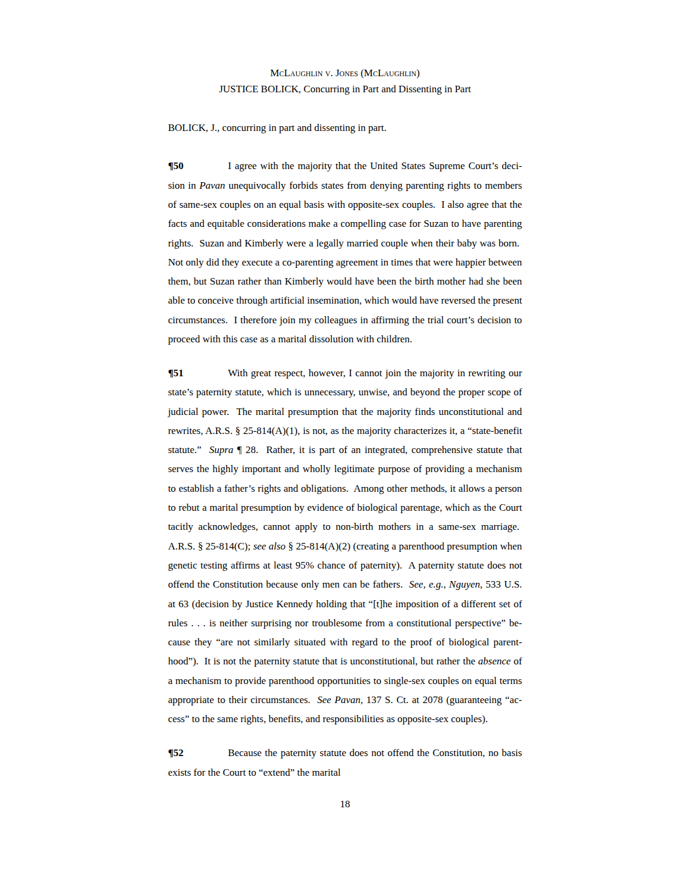McLaughlin v. Jones (McLaughlin) JUSTICE BOLICK, Concurring in Part and Dissenting in Part
BOLICK, J., concurring in part and dissenting in part.
¶50 I agree with the majority that the United States Supreme Court’s decision in Pavan unequivocally forbids states from denying parenting rights to members of same-sex couples on an equal basis with opposite-sex couples. I also agree that the facts and equitable considerations make a compelling case for Suzan to have parenting rights. Suzan and Kimberly were a legally married couple when their baby was born. Not only did they execute a co-parenting agreement in times that were happier between them, but Suzan rather than Kimberly would have been the birth mother had she been able to conceive through artificial insemination, which would have reversed the present circumstances. I therefore join my colleagues in affirming the trial court’s decision to proceed with this case as a marital dissolution with children.
¶51 With great respect, however, I cannot join the majority in rewriting our state’s paternity statute, which is unnecessary, unwise, and beyond the proper scope of judicial power. The marital presumption that the majority finds unconstitutional and rewrites, A.R.S. § 25-814(A)(1), is not, as the majority characterizes it, a “state-benefit statute.” Supra ¶ 28. Rather, it is part of an integrated, comprehensive statute that serves the highly important and wholly legitimate purpose of providing a mechanism to establish a father’s rights and obligations. Among other methods, it allows a person to rebut a marital presumption by evidence of biological parentage, which as the Court tacitly acknowledges, cannot apply to non-birth mothers in a same-sex marriage. A.R.S. § 25-814(C); see also § 25-814(A)(2) (creating a parenthood presumption when genetic testing affirms at least 95% chance of paternity). A paternity statute does not offend the Constitution because only men can be fathers. See, e.g., Nguyen, 533 U.S. at 63 (decision by Justice Kennedy holding that “[t]he imposition of a different set of rules . . . is neither surprising nor troublesome from a constitutional perspective” because they “are not similarly situated with regard to the proof of biological parenthood”). It is not the paternity statute that is unconstitutional, but rather the absence of a mechanism to provide parenthood opportunities to single-sex couples on equal terms appropriate to their circumstances. See Pavan, 137 S. Ct. at 2078 (guaranteeing “access” to the same rights, benefits, and responsibilities as opposite-sex couples).
¶52 Because the paternity statute does not offend the Constitution, no basis exists for the Court to “extend” the marital
18